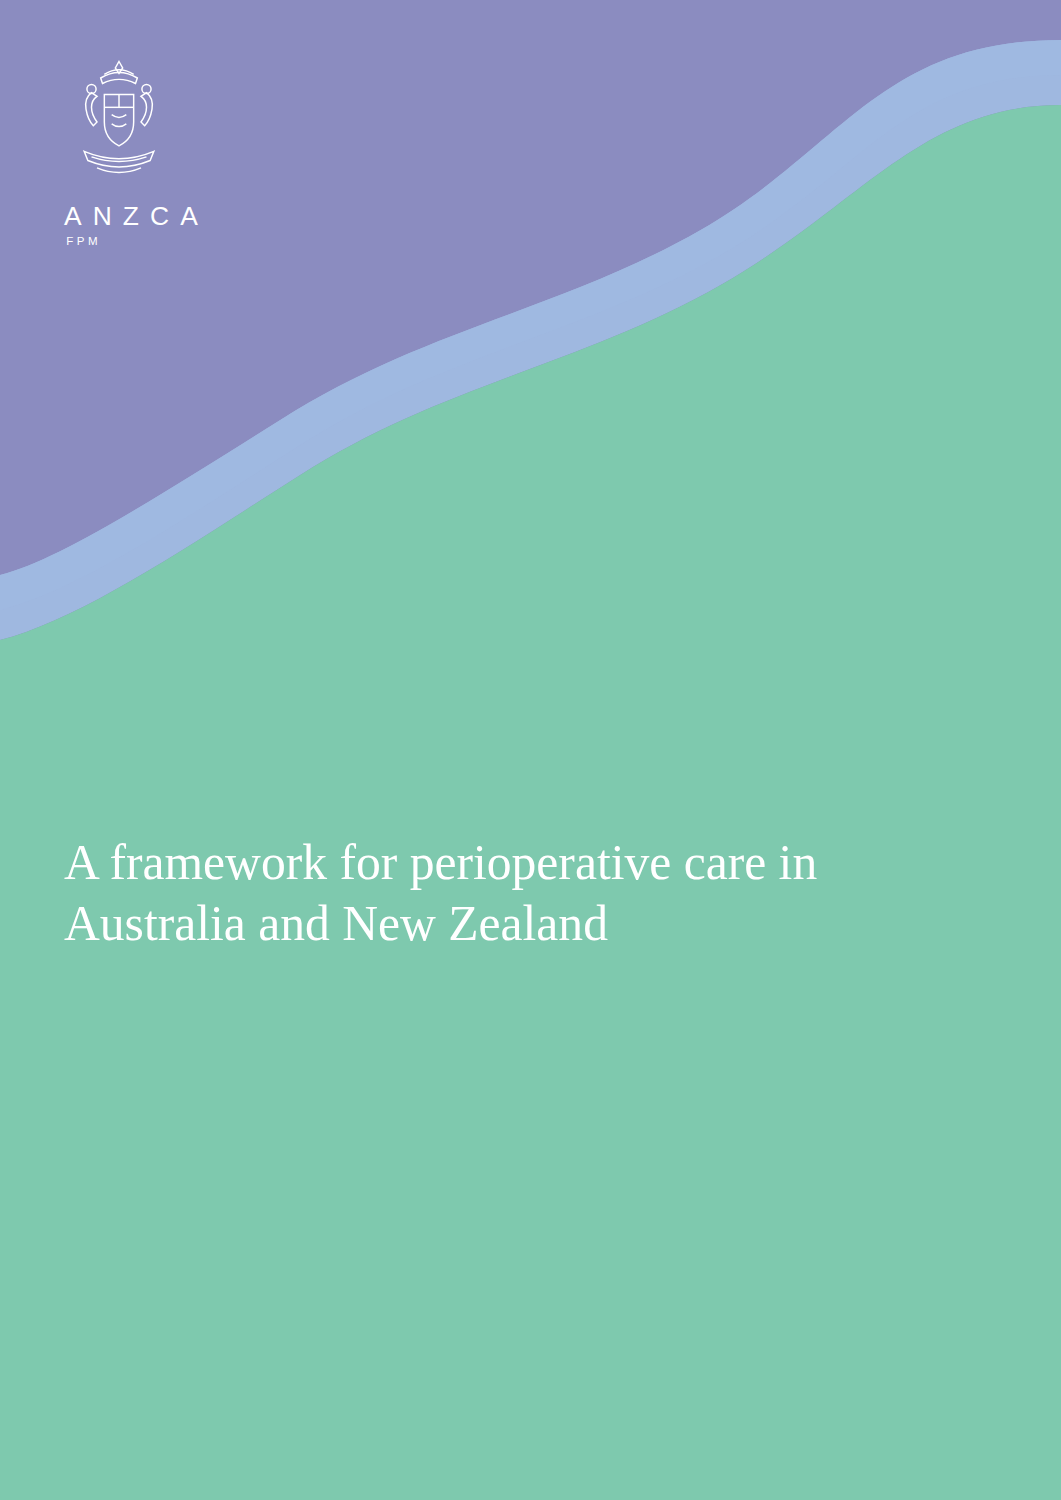ANZCA
FPM
A framework for perioperative care in Australia and New Zealand